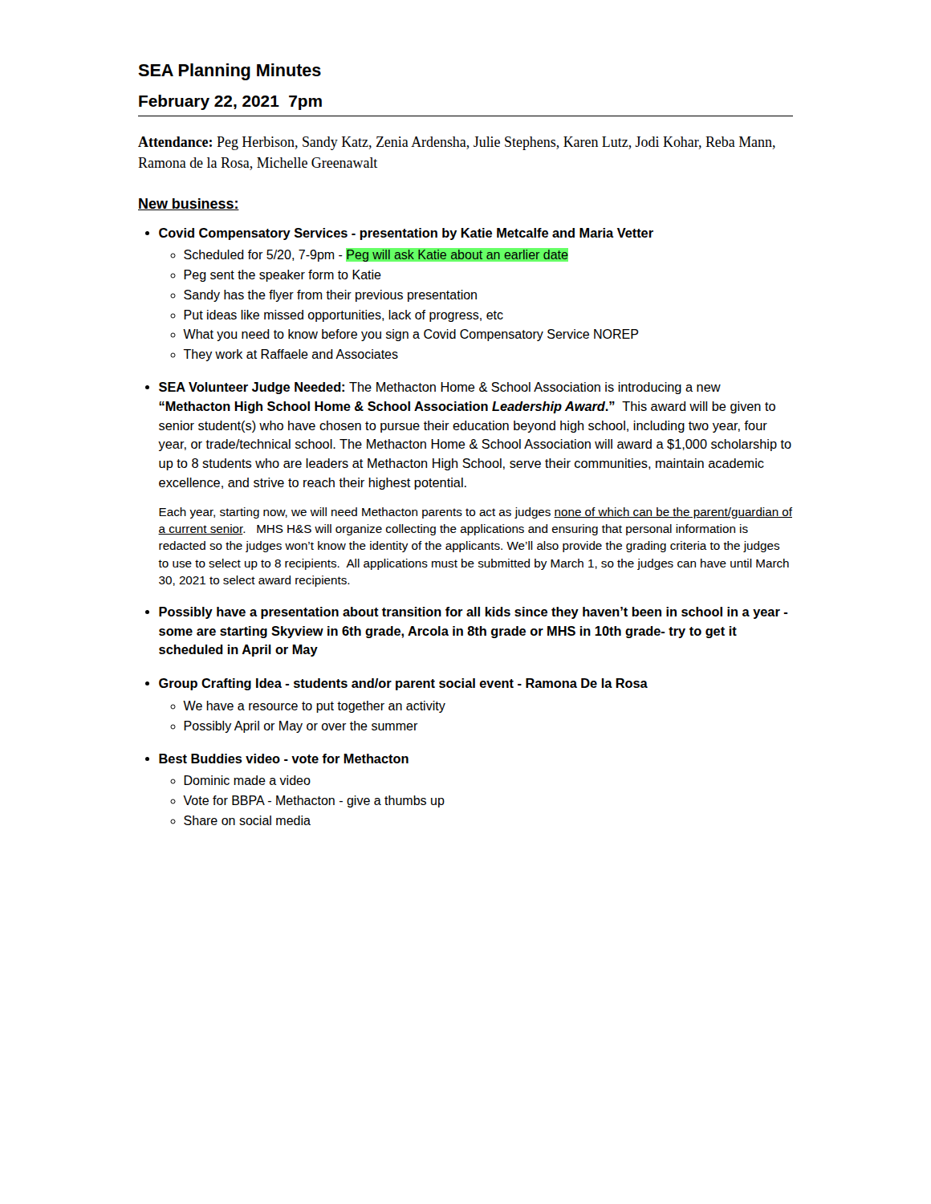SEA Planning Minutes
February 22, 2021 7pm
Attendance: Peg Herbison, Sandy Katz, Zenia Ardensha, Julie Stephens, Karen Lutz, Jodi Kohar, Reba Mann, Ramona de la Rosa, Michelle Greenawalt
New business:
Covid Compensatory Services - presentation by Katie Metcalfe and Maria Vetter
Scheduled for 5/20, 7-9pm - Peg will ask Katie about an earlier date
Peg sent the speaker form to Katie
Sandy has the flyer from their previous presentation
Put ideas like missed opportunities, lack of progress, etc
What you need to know before you sign a Covid Compensatory Service NOREP
They work at Raffaele and Associates
SEA Volunteer Judge Needed: The Methacton Home & School Association is introducing a new “Methacton High School Home & School Association Leadership Award.” This award will be given to senior student(s) who have chosen to pursue their education beyond high school, including two year, four year, or trade/technical school. The Methacton Home & School Association will award a $1,000 scholarship to up to 8 students who are leaders at Methacton High School, serve their communities, maintain academic excellence, and strive to reach their highest potential.
Each year, starting now, we will need Methacton parents to act as judges none of which can be the parent/guardian of a current senior. MHS H&S will organize collecting the applications and ensuring that personal information is redacted so the judges won’t know the identity of the applicants. We’ll also provide the grading criteria to the judges to use to select up to 8 recipients. All applications must be submitted by March 1, so the judges can have until March 30, 2021 to select award recipients.
Possibly have a presentation about transition for all kids since they haven’t been in school in a year - some are starting Skyview in 6th grade, Arcola in 8th grade or MHS in 10th grade- try to get it scheduled in April or May
Group Crafting Idea - students and/or parent social event - Ramona De la Rosa
We have a resource to put together an activity
Possibly April or May or over the summer
Best Buddies video - vote for Methacton
Dominic made a video
Vote for BBPA - Methacton - give a thumbs up
Share on social media